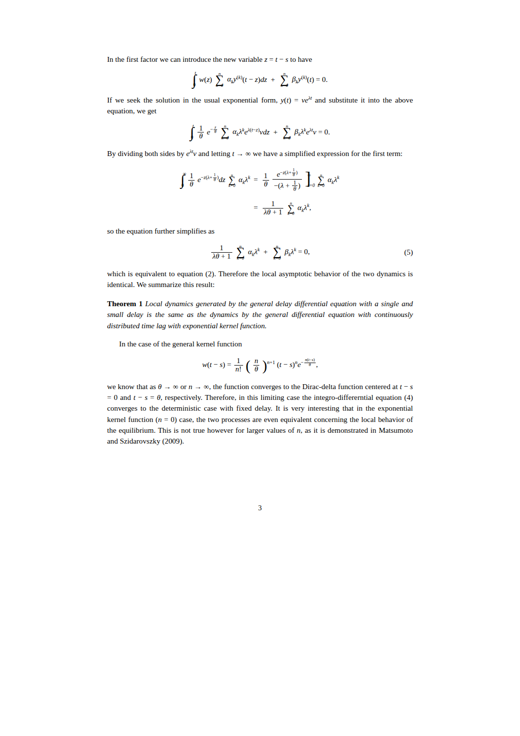In the first factor we can introduce the new variable z = t − s to have
t∫0 w(z) n∑k=0 αky(k)(t − z)dz + n∑k=0 βky(k)(t) = 0.
If we seek the solution in the usual exponential form, y(t) = veλt and substitute it into the above equation, we get
t∫0 1 θ e−zθ n∑k=0 αkλkeλ(t−z)vdz + n∑k=0 βkλkeλtv = 0.
By dividing both sides by eλtv and letting t → ∞ we have a simplified expression for the first term:
| ∞ ∫ 0 1 θ e − z ( λ + 1 θ ) dz n ∑ k=0 α k λ k | = 1 θ e − z ( λ + 1 θ ) −( λ + 1 θ ) ] ∞ z=0 n ∑ k=0 α k λ k |
| | = 1 λθ + 1 n ∑ k=0 α k λ k , |
so the equation further simplifies as
1 λθ + 1 n∑k=0 αkλk + n∑k=0 βkλk = 0,
(5)
which is equivalent to equation (2). Therefore the local asymptotic behavior of the two dynamics is identical. We summarize this result:
Theorem 1 Local dynamics generated by the general delay differential equation with a single and small delay is the same as the dynamics by the general differential equation with continuously distributed time lag with exponential kernel function.
In the case of the general kernel function
w(t − s) = 1 n! ( nθ )n+1 (t − s)ne−n(t−s) θ,
we know that as θ → ∞ or n → ∞, the function converges to the Dirac-delta function centered at t − s = 0 and t − s = θ, respectively. Therefore, in this limiting case the integro-differerntial equation (4) converges to the deterministic case with fixed delay. It is very interesting that in the exponential kernel function (n = 0) case, the two processes are even equivalent concerning the local behavior of the equilibrium. This is not true however for larger values of n, as it is demonstrated in Matsumoto and Szidarovszky (2009).
3